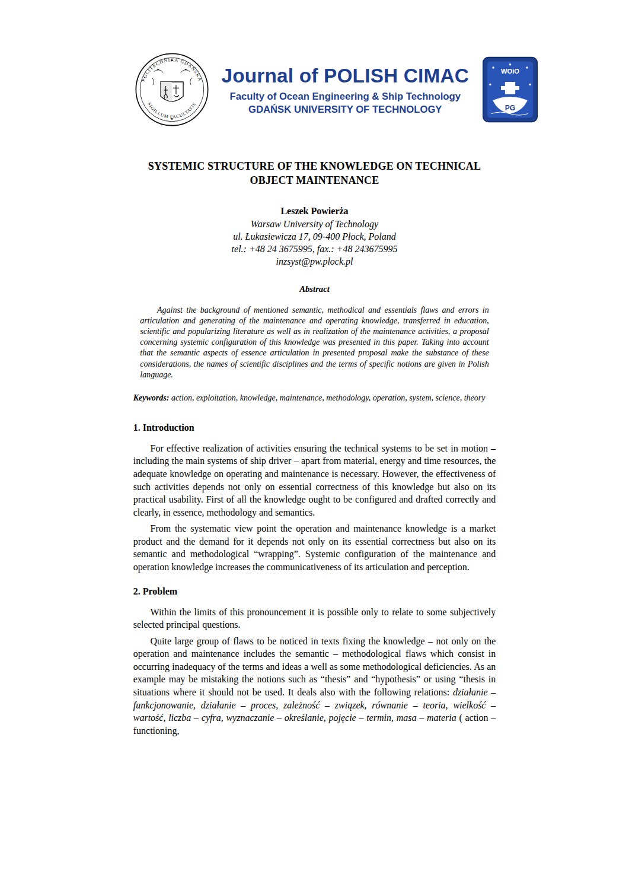POLITECHNIKA GDAŃSKA SIGILLUM FACULTATIS
Journal of POLISH CIMAC
Faculty of Ocean Engineering & Ship Technology
GDAŃSK UNIVERSITY OF TECHNOLOGY
WOiO PG
Systemic structure of the knowledge on technical
object maintenance
Leszek Powierża
Warsaw University of Technology
ul. Łukasiewicza 17, 09-400 Płock, Poland
tel.: +48 24 3675995, fax.: +48 243675995
inzsyst@pw.plock.pl
Abstract
Against the background of mentioned semantic, methodical and essentials flaws and errors in articulation and generating of the maintenance and operating knowledge, transferred in education, scientific and popularizing literature as well as in realization of the maintenance activities, a proposal concerning systemic configuration of this knowledge was presented in this paper. Taking into account that the semantic aspects of essence articulation in presented proposal make the substance of these considerations, the names of scientific disciplines and the terms of specific notions are given in Polish language.
Keywords: action, exploitation, knowledge, maintenance, methodology, operation, system, science, theory
1. Introduction
For effective realization of activities ensuring the technical systems to be set in motion – including the main systems of ship driver – apart from material, energy and time resources, the adequate knowledge on operating and maintenance is necessary. However, the effectiveness of such activities depends not only on essential correctness of this knowledge but also on its practical usability. First of all the knowledge ought to be configured and drafted correctly and clearly, in essence, methodology and semantics.
From the systematic view point the operation and maintenance knowledge is a market product and the demand for it depends not only on its essential correctness but also on its semantic and methodological “wrapping”. Systemic configuration of the maintenance and operation knowledge increases the communicativeness of its articulation and perception.
2. Problem
Within the limits of this pronouncement it is possible only to relate to some subjectively selected principal questions.
Quite large group of flaws to be noticed in texts fixing the knowledge – not only on the operation and maintenance includes the semantic – methodological flaws which consist in occurring inadequacy of the terms and ideas a well as some methodological deficiencies. As an example may be mistaking the notions such as “thesis” and “hypothesis” or using “thesis in situations where it should not be used. It deals also with the following relations: działanie – funkcjonowanie, działanie – proces, zależność – związek, równanie – teoria, wielkość – wartość, liczba – cyfra, wyznaczanie – określanie, pojęcie – termin, masa – materia ( action – functioning,